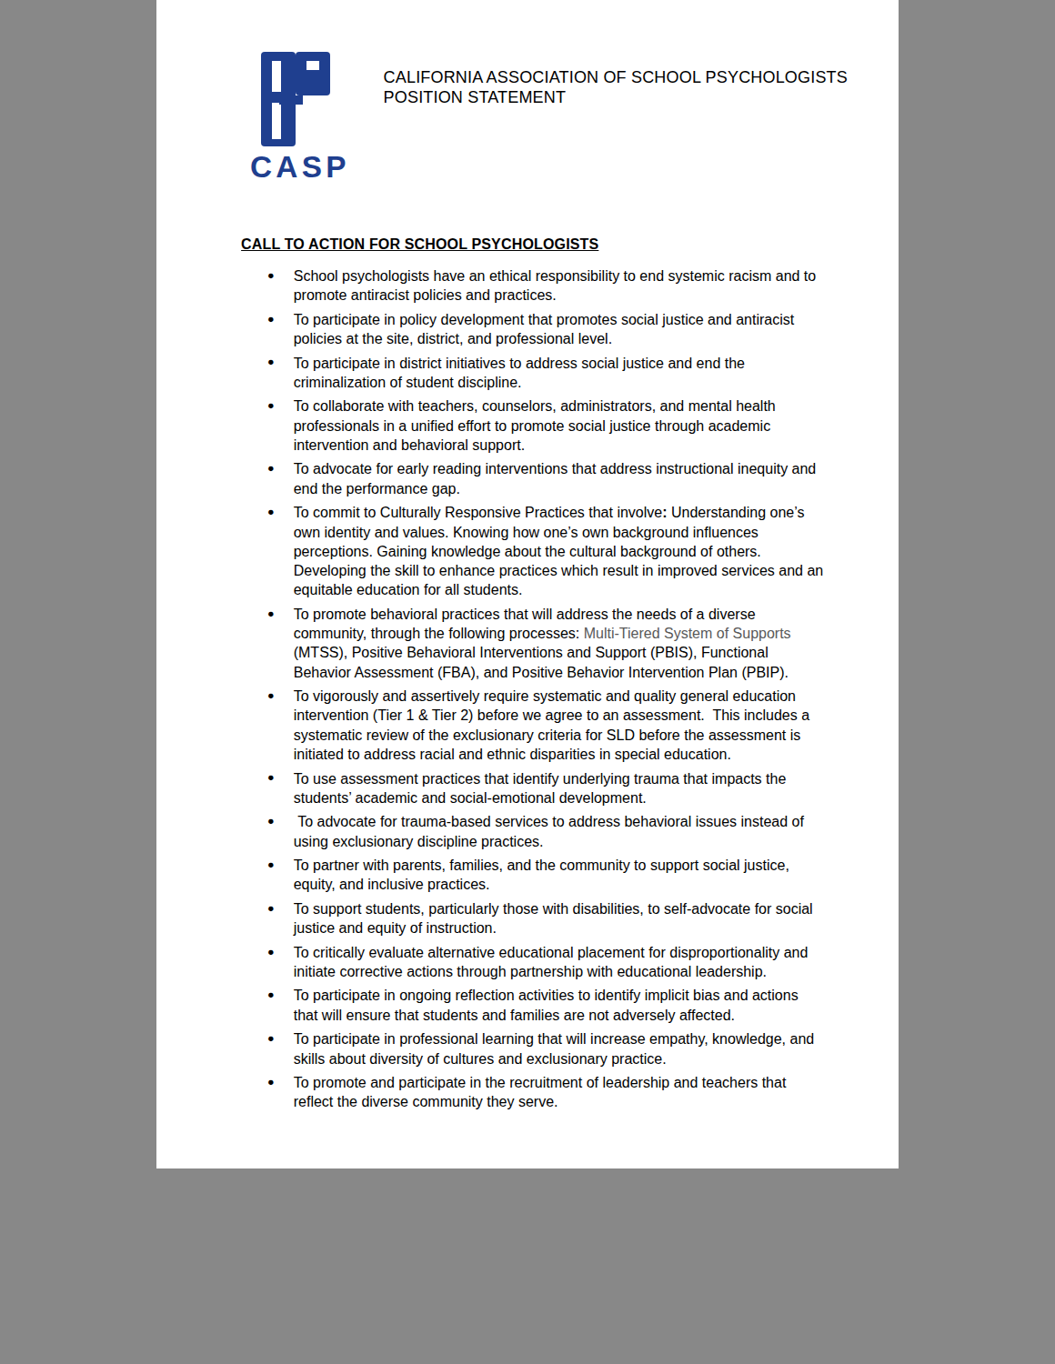CASP
CALIFORNIA ASSOCIATION OF SCHOOL PSYCHOLOGISTS
POSITION STATEMENT
CALL TO ACTION FOR SCHOOL PSYCHOLOGISTS
School psychologists have an ethical responsibility to end systemic racism and to promote antiracist policies and practices.
To participate in policy development that promotes social justice and antiracist policies at the site, district, and professional level.
To participate in district initiatives to address social justice and end the criminalization of student discipline.
To collaborate with teachers, counselors, administrators, and mental health professionals in a unified effort to promote social justice through academic intervention and behavioral support.
To advocate for early reading interventions that address instructional inequity and end the performance gap.
To commit to Culturally Responsive Practices that involve: Understanding one’s own identity and values. Knowing how one’s own background influences perceptions. Gaining knowledge about the cultural background of others. Developing the skill to enhance practices which result in improved services and an equitable education for all students.
To promote behavioral practices that will address the needs of a diverse community, through the following processes: Multi-Tiered System of Supports (MTSS), Positive Behavioral Interventions and Support (PBIS), Functional Behavior Assessment (FBA), and Positive Behavior Intervention Plan (PBIP).
To vigorously and assertively require systematic and quality general education intervention (Tier 1 & Tier 2) before we agree to an assessment. This includes a systematic review of the exclusionary criteria for SLD before the assessment is initiated to address racial and ethnic disparities in special education.
To use assessment practices that identify underlying trauma that impacts the students’ academic and social-emotional development.
To advocate for trauma-based services to address behavioral issues instead of using exclusionary discipline practices.
To partner with parents, families, and the community to support social justice, equity, and inclusive practices.
To support students, particularly those with disabilities, to self-advocate for social justice and equity of instruction.
To critically evaluate alternative educational placement for disproportionality and initiate corrective actions through partnership with educational leadership.
To participate in ongoing reflection activities to identify implicit bias and actions that will ensure that students and families are not adversely affected.
To participate in professional learning that will increase empathy, knowledge, and skills about diversity of cultures and exclusionary practice.
To promote and participate in the recruitment of leadership and teachers that reflect the diverse community they serve.